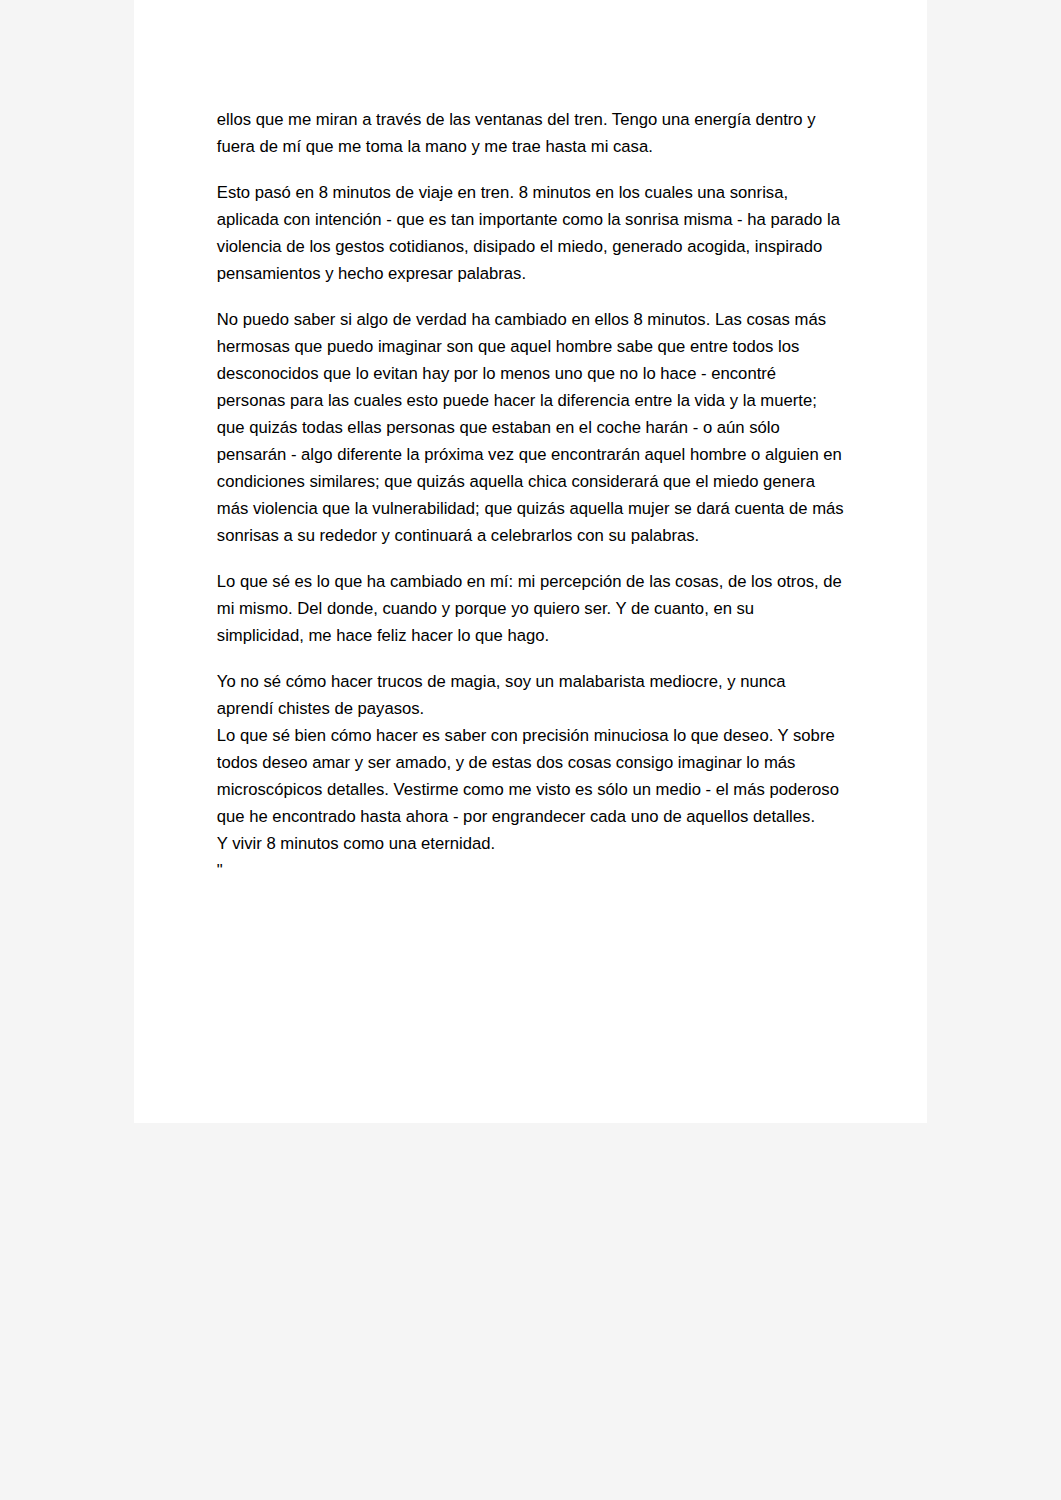ellos que me miran a través de las ventanas del tren. Tengo una energía dentro y fuera de mí que me toma la mano y me trae hasta mi casa.
Esto pasó en 8 minutos de viaje en tren. 8 minutos en los cuales una sonrisa, aplicada con intención - que es tan importante como la sonrisa misma - ha parado la violencia de los gestos cotidianos, disipado el miedo, generado acogida, inspirado pensamientos y hecho expresar palabras.
No puedo saber si algo de verdad ha cambiado en ellos 8 minutos. Las cosas más hermosas que puedo imaginar son que aquel hombre sabe que entre todos los desconocidos que lo evitan hay por lo menos uno que no lo hace - encontré personas para las cuales esto puede hacer la diferencia entre la vida y la muerte; que quizás todas ellas personas que estaban en el coche harán - o aún sólo pensarán - algo diferente la próxima vez que encontrarán aquel hombre o alguien en condiciones similares; que quizás aquella chica considerará que el miedo genera más violencia que la vulnerabilidad; que quizás aquella mujer se dará cuenta de más sonrisas a su rededor y continuará a celebrarlos con su palabras.
Lo que sé es lo que ha cambiado en mí: mi percepción de las cosas, de los otros, de mi mismo. Del donde, cuando y porque yo quiero ser. Y de cuanto, en su simplicidad, me hace feliz hacer lo que hago.
Yo no sé cómo hacer trucos de magia, soy un malabarista mediocre, y nunca aprendí chistes de payasos.
Lo que sé bien cómo hacer es saber con precisión minuciosa lo que deseo. Y sobre todos deseo amar y ser amado, y de estas dos cosas consigo imaginar lo más microscópicos detalles. Vestirme como me visto es sólo un medio - el más poderoso que he encontrado hasta ahora - por engrandecer cada uno de aquellos detalles.
Y vivir 8 minutos como una eternidad.
"